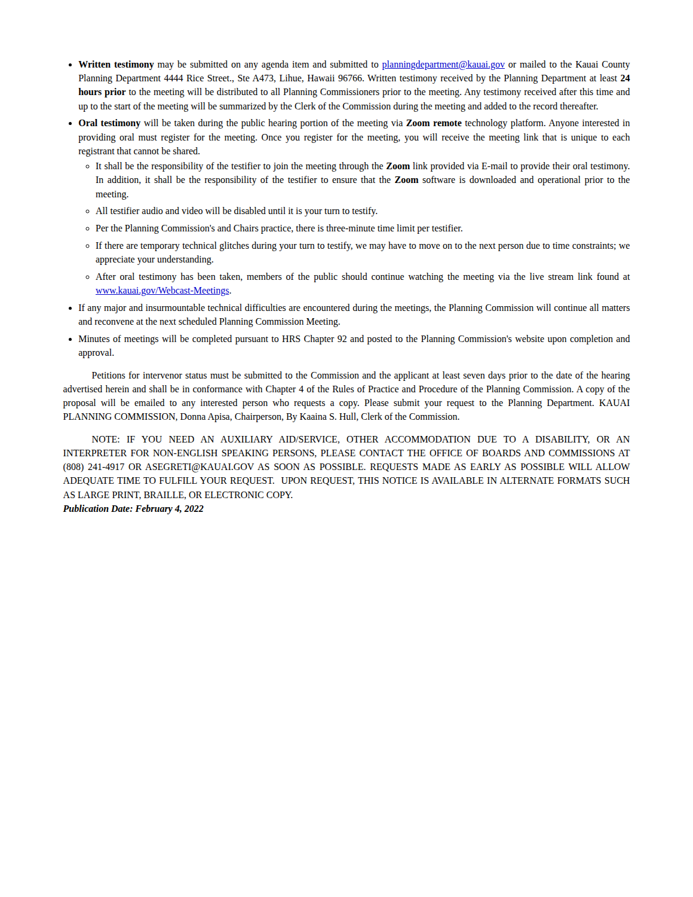Written testimony may be submitted on any agenda item and submitted to planningdepartment@kauai.gov or mailed to the Kauai County Planning Department 4444 Rice Street., Ste A473, Lihue, Hawaii 96766. Written testimony received by the Planning Department at least 24 hours prior to the meeting will be distributed to all Planning Commissioners prior to the meeting. Any testimony received after this time and up to the start of the meeting will be summarized by the Clerk of the Commission during the meeting and added to the record thereafter.
Oral testimony will be taken during the public hearing portion of the meeting via Zoom remote technology platform. Anyone interested in providing oral must register for the meeting. Once you register for the meeting, you will receive the meeting link that is unique to each registrant that cannot be shared.
It shall be the responsibility of the testifier to join the meeting through the Zoom link provided via E-mail to provide their oral testimony. In addition, it shall be the responsibility of the testifier to ensure that the Zoom software is downloaded and operational prior to the meeting.
All testifier audio and video will be disabled until it is your turn to testify.
Per the Planning Commission's and Chairs practice, there is three-minute time limit per testifier.
If there are temporary technical glitches during your turn to testify, we may have to move on to the next person due to time constraints; we appreciate your understanding.
After oral testimony has been taken, members of the public should continue watching the meeting via the live stream link found at www.kauai.gov/Webcast-Meetings.
If any major and insurmountable technical difficulties are encountered during the meetings, the Planning Commission will continue all matters and reconvene at the next scheduled Planning Commission Meeting.
Minutes of meetings will be completed pursuant to HRS Chapter 92 and posted to the Planning Commission's website upon completion and approval.
Petitions for intervenor status must be submitted to the Commission and the applicant at least seven days prior to the date of the hearing advertised herein and shall be in conformance with Chapter 4 of the Rules of Practice and Procedure of the Planning Commission. A copy of the proposal will be emailed to any interested person who requests a copy. Please submit your request to the Planning Department. KAUAI PLANNING COMMISSION, Donna Apisa, Chairperson, By Kaaina S. Hull, Clerk of the Commission.
NOTE: IF YOU NEED AN AUXILIARY AID/SERVICE, OTHER ACCOMMODATION DUE TO A DISABILITY, OR AN INTERPRETER FOR NON-ENGLISH SPEAKING PERSONS, PLEASE CONTACT THE OFFICE OF BOARDS AND COMMISSIONS AT (808) 241-4917 OR ASEGRETI@KAUAI.GOV AS SOON AS POSSIBLE. REQUESTS MADE AS EARLY AS POSSIBLE WILL ALLOW ADEQUATE TIME TO FULFILL YOUR REQUEST. UPON REQUEST, THIS NOTICE IS AVAILABLE IN ALTERNATE FORMATS SUCH AS LARGE PRINT, BRAILLE, OR ELECTRONIC COPY.
Publication Date: February 4, 2022